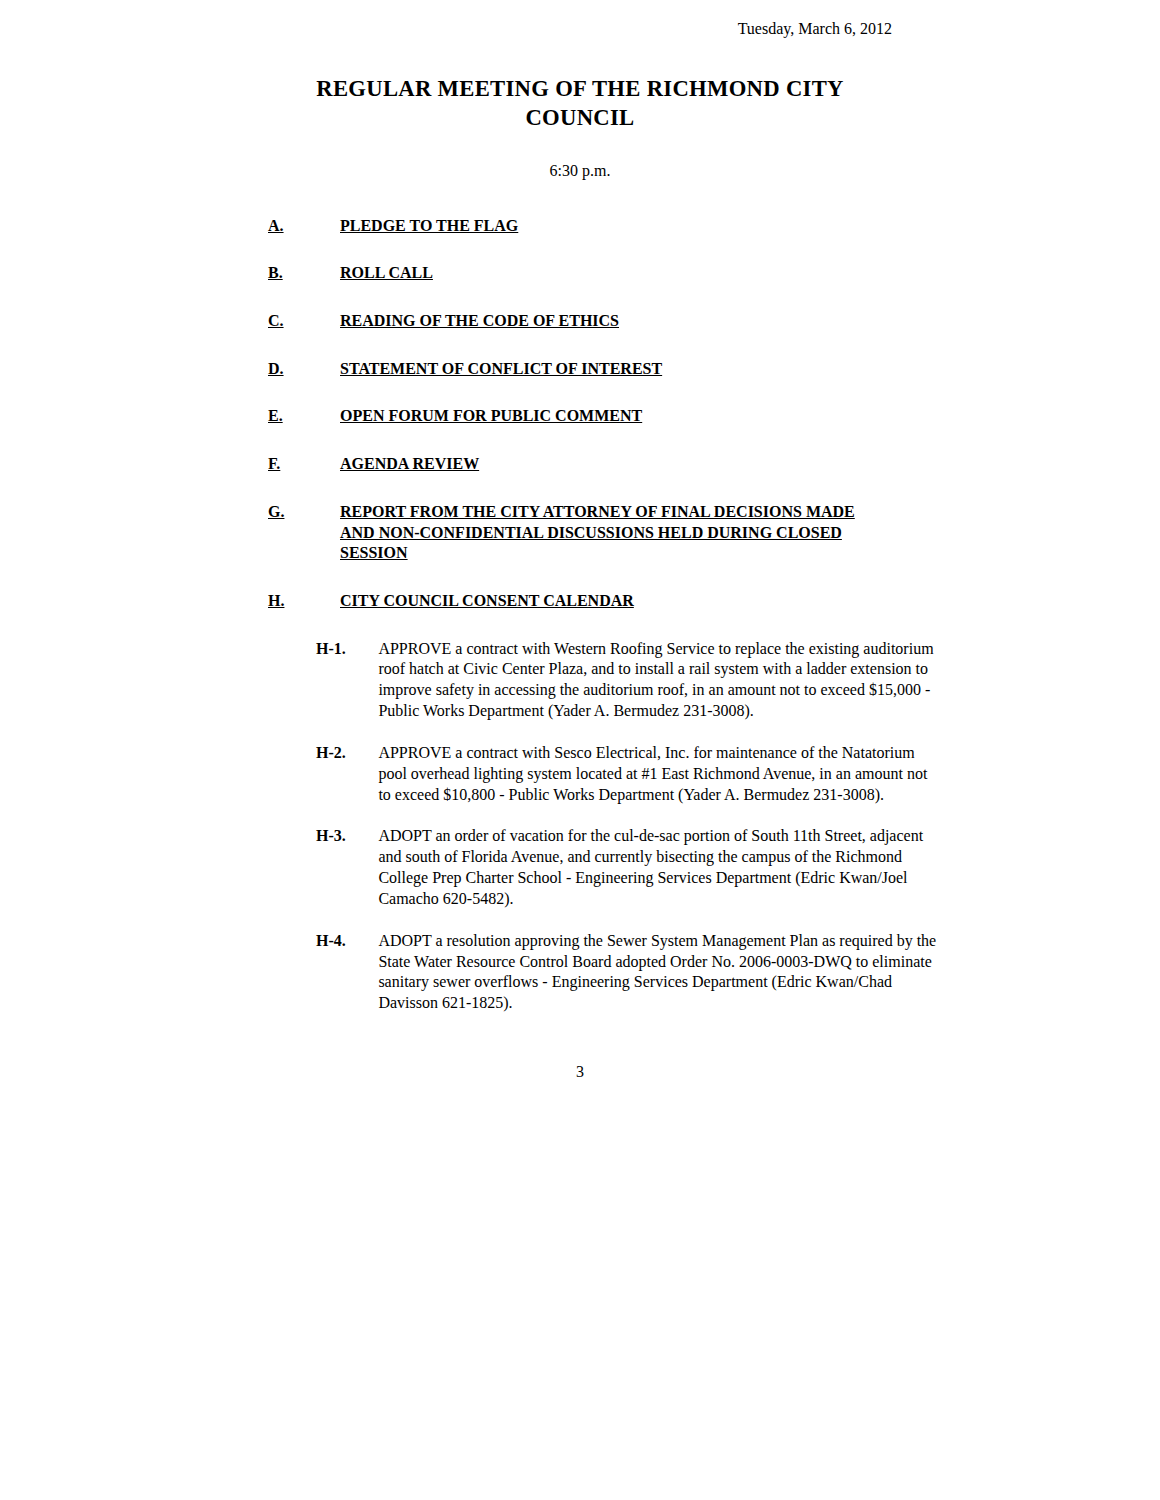Tuesday, March 6, 2012
REGULAR MEETING OF THE RICHMOND CITY COUNCIL
6:30 p.m.
A.
PLEDGE TO THE FLAG
B.
ROLL CALL
C.
READING OF THE CODE OF ETHICS
D.
STATEMENT OF CONFLICT OF INTEREST
E.
OPEN FORUM FOR PUBLIC COMMENT
F.
AGENDA REVIEW
G.
REPORT FROM THE CITY ATTORNEY OF FINAL DECISIONS MADE AND NON-CONFIDENTIAL DISCUSSIONS HELD DURING CLOSED SESSION
H.
CITY COUNCIL CONSENT CALENDAR
H-1.
APPROVE a contract with Western Roofing Service to replace the existing auditorium roof hatch at Civic Center Plaza, and to install a rail system with a ladder extension to improve safety in accessing the auditorium roof, in an amount not to exceed $15,000 - Public Works Department (Yader A. Bermudez 231-3008).
H-2.
APPROVE a contract with Sesco Electrical, Inc. for maintenance of the Natatorium pool overhead lighting system located at #1 East Richmond Avenue, in an amount not to exceed $10,800 - Public Works Department (Yader A. Bermudez 231-3008).
H-3.
ADOPT an order of vacation for the cul-de-sac portion of South 11th Street, adjacent and south of Florida Avenue, and currently bisecting the campus of the Richmond College Prep Charter School - Engineering Services Department (Edric Kwan/Joel Camacho 620-5482).
H-4.
ADOPT a resolution approving the Sewer System Management Plan as required by the State Water Resource Control Board adopted Order No. 2006-0003-DWQ to eliminate sanitary sewer overflows - Engineering Services Department (Edric Kwan/Chad Davisson 621-1825).
3